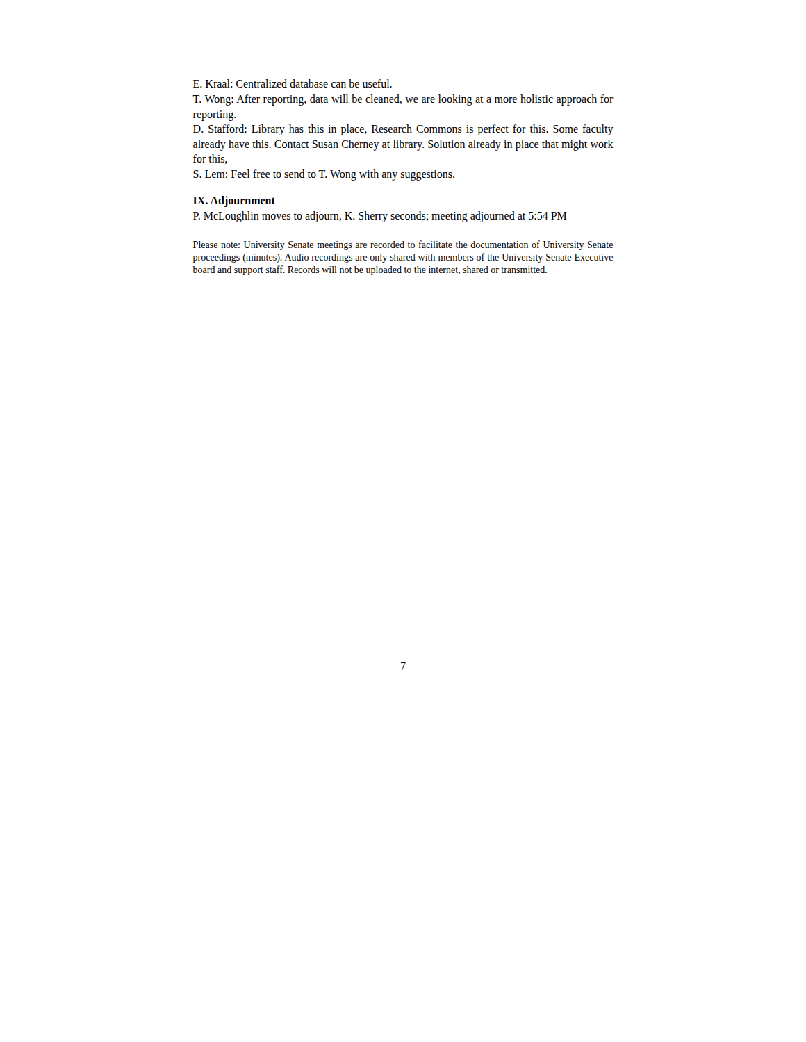E. Kraal: Centralized database can be useful.
T. Wong: After reporting, data will be cleaned, we are looking at a more holistic approach for reporting.
D. Stafford: Library has this in place, Research Commons is perfect for this. Some faculty already have this. Contact Susan Cherney at library. Solution already in place that might work for this,
S. Lem: Feel free to send to T. Wong with any suggestions.
IX. Adjournment
P. McLoughlin moves to adjourn, K. Sherry seconds; meeting adjourned at 5:54 PM
Please note: University Senate meetings are recorded to facilitate the documentation of University Senate proceedings (minutes). Audio recordings are only shared with members of the University Senate Executive board and support staff. Records will not be uploaded to the internet, shared or transmitted.
7